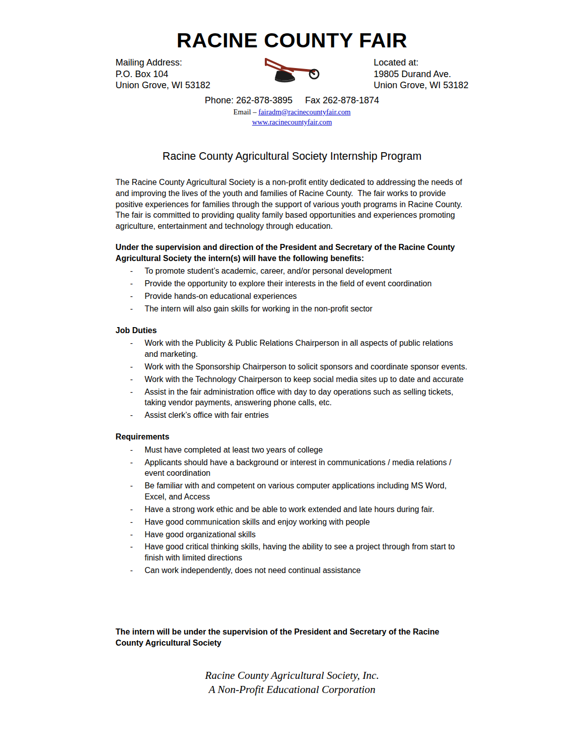RACINE COUNTY FAIR
Mailing Address:
P.O. Box 104
Union Grove, WI 53182
Located at:
19805 Durand Ave.
Union Grove, WI 53182
Phone: 262-878-3895 Fax 262-878-1874
Email – fairadm@racinecountyfair.com
www.racinecountyfair.com
Racine County Agricultural Society Internship Program
The Racine County Agricultural Society is a non-profit entity dedicated to addressing the needs of and improving the lives of the youth and families of Racine County. The fair works to provide positive experiences for families through the support of various youth programs in Racine County. The fair is committed to providing quality family based opportunities and experiences promoting agriculture, entertainment and technology through education.
Under the supervision and direction of the President and Secretary of the Racine County Agricultural Society the intern(s) will have the following benefits:
To promote student’s academic, career, and/or personal development
Provide the opportunity to explore their interests in the field of event coordination
Provide hands-on educational experiences
The intern will also gain skills for working in the non-profit sector
Job Duties
Work with the Publicity & Public Relations Chairperson in all aspects of public relations and marketing.
Work with the Sponsorship Chairperson to solicit sponsors and coordinate sponsor events.
Work with the Technology Chairperson to keep social media sites up to date and accurate
Assist in the fair administration office with day to day operations such as selling tickets, taking vendor payments, answering phone calls, etc.
Assist clerk’s office with fair entries
Requirements
Must have completed at least two years of college
Applicants should have a background or interest in communications / media relations / event coordination
Be familiar with and competent on various computer applications including MS Word, Excel, and Access
Have a strong work ethic and be able to work extended and late hours during fair.
Have good communication skills and enjoy working with people
Have good organizational skills
Have good critical thinking skills, having the ability to see a project through from start to finish with limited directions
Can work independently, does not need continual assistance
The intern will be under the supervision of the President and Secretary of the Racine County Agricultural Society
Racine County Agricultural Society, Inc.
A Non-Profit Educational Corporation